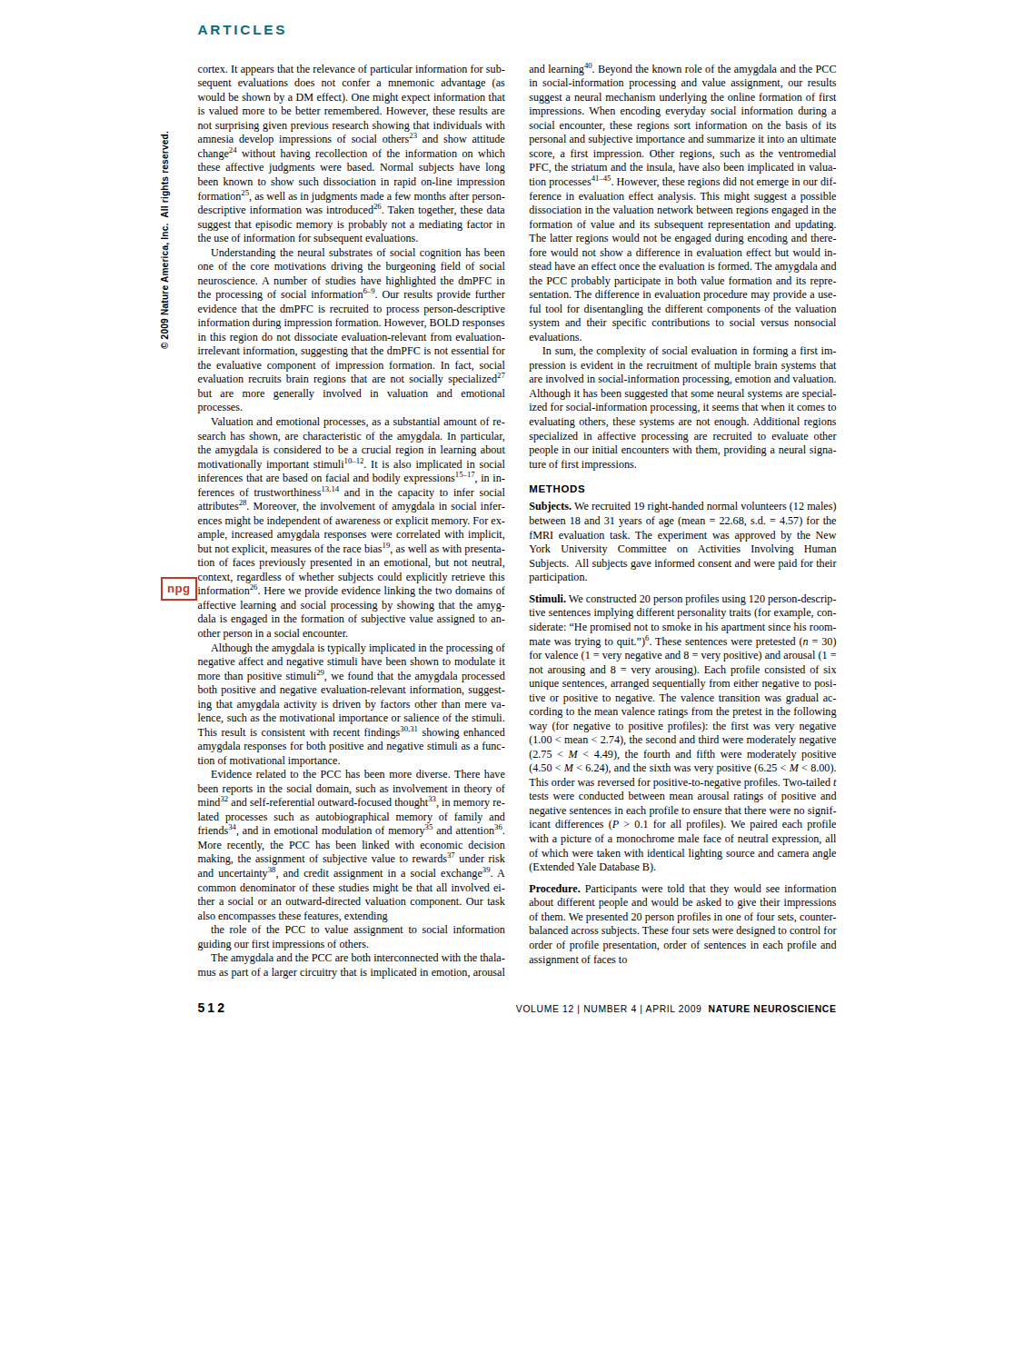© 2009 Nature America, Inc. All rights reserved.
npg
Articles
cortex. It appears that the relevance of particular information for subsequent evaluations does not confer a mnemonic advantage (as would be shown by a DM effect). One might expect information that is valued more to be better remembered. However, these results are not surprising given previous research showing that individuals with amnesia develop impressions of social others23 and show attitude change24 without having recollection of the information on which these affective judgments were based. Normal subjects have long been known to show such dissociation in rapid on-line impression formation25, as well as in judgments made a few months after person-descriptive information was introduced26. Taken together, these data suggest that episodic memory is probably not a mediating factor in the use of information for subsequent evaluations.
Understanding the neural substrates of social cognition has been one of the core motivations driving the burgeoning field of social neuroscience. A number of studies have highlighted the dmPFC in the processing of social information6–9. Our results provide further evidence that the dmPFC is recruited to process person-descriptive information during impression formation. However, BOLD responses in this region do not dissociate evaluation-relevant from evaluation-irrelevant information, suggesting that the dmPFC is not essential for the evaluative component of impression formation. In fact, social evaluation recruits brain regions that are not socially specialized27 but are more generally involved in valuation and emotional processes.
Valuation and emotional processes, as a substantial amount of research has shown, are characteristic of the amygdala. In particular, the amygdala is considered to be a crucial region in learning about motivationally important stimuli10–12. It is also implicated in social inferences that are based on facial and bodily expressions15–17, in inferences of trustworthiness13,14 and in the capacity to infer social attributes28. Moreover, the involvement of amygdala in social inferences might be independent of awareness or explicit memory. For example, increased amygdala responses were correlated with implicit, but not explicit, measures of the race bias19, as well as with presentation of faces previously presented in an emotional, but not neutral, context, regardless of whether subjects could explicitly retrieve this information26. Here we provide evidence linking the two domains of affective learning and social processing by showing that the amygdala is engaged in the formation of subjective value assigned to another person in a social encounter.
Although the amygdala is typically implicated in the processing of negative affect and negative stimuli have been shown to modulate it more than positive stimuli29, we found that the amygdala processed both positive and negative evaluation-relevant information, suggesting that amygdala activity is driven by factors other than mere valence, such as the motivational importance or salience of the stimuli. This result is consistent with recent findings30,31 showing enhanced amygdala responses for both positive and negative stimuli as a function of motivational importance.
Evidence related to the PCC has been more diverse. There have been reports in the social domain, such as involvement in theory of mind32 and self-referential outward-focused thought33, in memory related processes such as autobiographical memory of family and friends34, and in emotional modulation of memory35 and attention36. More recently, the PCC has been linked with economic decision making, the assignment of subjective value to rewards37 under risk and uncertainty38, and credit assignment in a social exchange39. A common denominator of these studies might be that all involved either a social or an outward-directed valuation component. Our task also encompasses these features, extending
the role of the PCC to value assignment to social information guiding our first impressions of others.
The amygdala and the PCC are both interconnected with the thalamus as part of a larger circuitry that is implicated in emotion, arousal and learning40. Beyond the known role of the amygdala and the PCC in social-information processing and value assignment, our results suggest a neural mechanism underlying the online formation of first impressions. When encoding everyday social information during a social encounter, these regions sort information on the basis of its personal and subjective importance and summarize it into an ultimate score, a first impression. Other regions, such as the ventromedial PFC, the striatum and the insula, have also been implicated in valuation processes41–45. However, these regions did not emerge in our difference in evaluation effect analysis. This might suggest a possible dissociation in the valuation network between regions engaged in the formation of value and its subsequent representation and updating. The latter regions would not be engaged during encoding and therefore would not show a difference in evaluation effect but would instead have an effect once the evaluation is formed. The amygdala and the PCC probably participate in both value formation and its representation. The difference in evaluation procedure may provide a useful tool for disentangling the different components of the valuation system and their specific contributions to social versus nonsocial evaluations.
In sum, the complexity of social evaluation in forming a first impression is evident in the recruitment of multiple brain systems that are involved in social-information processing, emotion and valuation. Although it has been suggested that some neural systems are specialized for social-information processing, it seems that when it comes to evaluating others, these systems are not enough. Additional regions specialized in affective processing are recruited to evaluate other people in our initial encounters with them, providing a neural signature of first impressions.
Methods
Subjects. We recruited 19 right-handed normal volunteers (12 males) between 18 and 31 years of age (mean = 22.68, s.d. = 4.57) for the fMRI evaluation task. The experiment was approved by the New York University Committee on Activities Involving Human Subjects. All subjects gave informed consent and were paid for their participation.
Stimuli. We constructed 20 person profiles using 120 person-descriptive sentences implying different personality traits (for example, considerate: “He promised not to smoke in his apartment since his roommate was trying to quit.”)6. These sentences were pretested (n = 30) for valence (1 = very negative and 8 = very positive) and arousal (1 = not arousing and 8 = very arousing). Each profile consisted of six unique sentences, arranged sequentially from either negative to positive or positive to negative. The valence transition was gradual according to the mean valence ratings from the pretest in the following way (for negative to positive profiles): the first was very negative (1.00 < mean < 2.74), the second and third were moderately negative (2.75 < M < 4.49), the fourth and fifth were moderately positive (4.50 < M < 6.24), and the sixth was very positive (6.25 < M < 8.00). This order was reversed for positive-to-negative profiles. Two-tailed t tests were conducted between mean arousal ratings of positive and negative sentences in each profile to ensure that there were no significant differences (P > 0.1 for all profiles). We paired each profile with a picture of a monochrome male face of neutral expression, all of which were taken with identical lighting source and camera angle (Extended Yale Database B).
Procedure. Participants were told that they would see information about different people and would be asked to give their impressions of them. We presented 20 person profiles in one of four sets, counterbalanced across subjects. These four sets were designed to control for order of profile presentation, order of sentences in each profile and assignment of faces to
512
VOLUME 12 | NUMBER 4 | APRIL 2009 NATURE NEUROSCIENCE